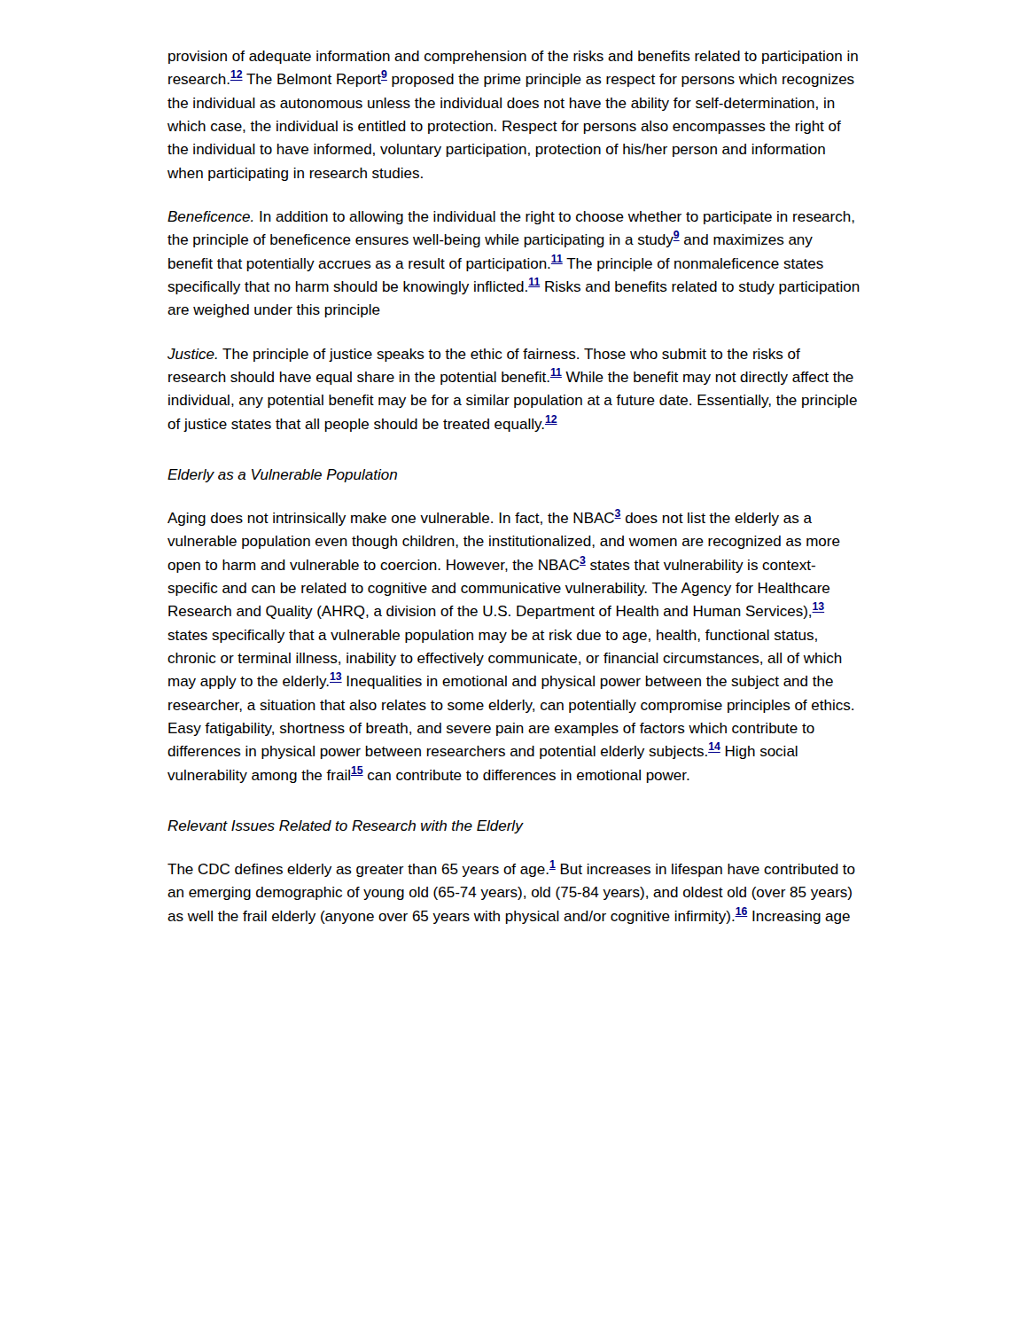provision of adequate information and comprehension of the risks and benefits related to participation in research.12 The Belmont Report9 proposed the prime principle as respect for persons which recognizes the individual as autonomous unless the individual does not have the ability for self-determination, in which case, the individual is entitled to protection. Respect for persons also encompasses the right of the individual to have informed, voluntary participation, protection of his/her person and information when participating in research studies.
Beneficence. In addition to allowing the individual the right to choose whether to participate in research, the principle of beneficence ensures well-being while participating in a study9 and maximizes any benefit that potentially accrues as a result of participation.11 The principle of nonmaleficence states specifically that no harm should be knowingly inflicted.11 Risks and benefits related to study participation are weighed under this principle
Justice. The principle of justice speaks to the ethic of fairness. Those who submit to the risks of research should have equal share in the potential benefit.11 While the benefit may not directly affect the individual, any potential benefit may be for a similar population at a future date. Essentially, the principle of justice states that all people should be treated equally.12
Elderly as a Vulnerable Population
Aging does not intrinsically make one vulnerable. In fact, the NBAC3 does not list the elderly as a vulnerable population even though children, the institutionalized, and women are recognized as more open to harm and vulnerable to coercion. However, the NBAC3 states that vulnerability is context-specific and can be related to cognitive and communicative vulnerability. The Agency for Healthcare Research and Quality (AHRQ, a division of the U.S. Department of Health and Human Services),13 states specifically that a vulnerable population may be at risk due to age, health, functional status, chronic or terminal illness, inability to effectively communicate, or financial circumstances, all of which may apply to the elderly.13 Inequalities in emotional and physical power between the subject and the researcher, a situation that also relates to some elderly, can potentially compromise principles of ethics. Easy fatigability, shortness of breath, and severe pain are examples of factors which contribute to differences in physical power between researchers and potential elderly subjects.14 High social vulnerability among the frail15 can contribute to differences in emotional power.
Relevant Issues Related to Research with the Elderly
The CDC defines elderly as greater than 65 years of age.1 But increases in lifespan have contributed to an emerging demographic of young old (65-74 years), old (75-84 years), and oldest old (over 85 years) as well the frail elderly (anyone over 65 years with physical and/or cognitive infirmity).16 Increasing age